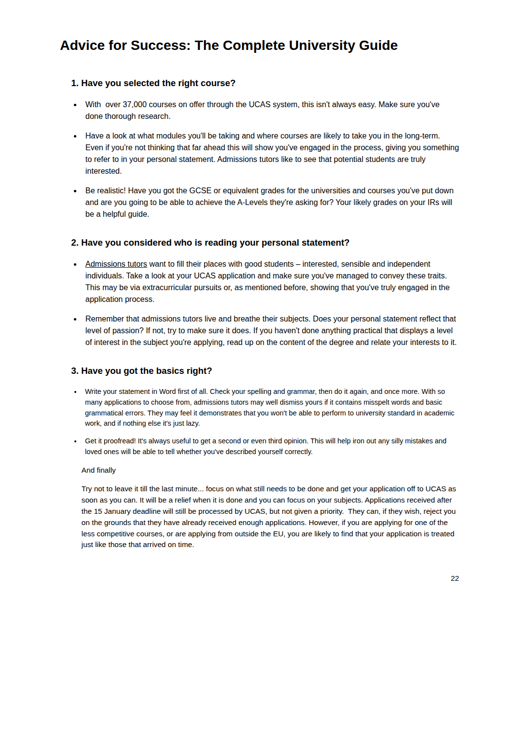Advice for Success: The Complete University Guide
1. Have you selected the right course?
With over 37,000 courses on offer through the UCAS system, this isn't always easy. Make sure you've done thorough research.
Have a look at what modules you'll be taking and where courses are likely to take you in the long-term. Even if you're not thinking that far ahead this will show you've engaged in the process, giving you something to refer to in your personal statement. Admissions tutors like to see that potential students are truly interested.
Be realistic! Have you got the GCSE or equivalent grades for the universities and courses you've put down and are you going to be able to achieve the A-Levels they're asking for? Your likely grades on your IRs will be a helpful guide.
2. Have you considered who is reading your personal statement?
Admissions tutors want to fill their places with good students – interested, sensible and independent individuals. Take a look at your UCAS application and make sure you've managed to convey these traits. This may be via extracurricular pursuits or, as mentioned before, showing that you've truly engaged in the application process.
Remember that admissions tutors live and breathe their subjects. Does your personal statement reflect that level of passion? If not, try to make sure it does. If you haven't done anything practical that displays a level of interest in the subject you're applying, read up on the content of the degree and relate your interests to it.
3. Have you got the basics right?
Write your statement in Word first of all. Check your spelling and grammar, then do it again, and once more. With so many applications to choose from, admissions tutors may well dismiss yours if it contains misspelt words and basic grammatical errors. They may feel it demonstrates that you won't be able to perform to university standard in academic work, and if nothing else it's just lazy.
Get it proofread! It's always useful to get a second or even third opinion. This will help iron out any silly mistakes and loved ones will be able to tell whether you've described yourself correctly.
And finally
Try not to leave it till the last minute... focus on what still needs to be done and get your application off to UCAS as soon as you can. It will be a relief when it is done and you can focus on your subjects. Applications received after the 15 January deadline will still be processed by UCAS, but not given a priority. They can, if they wish, reject you on the grounds that they have already received enough applications. However, if you are applying for one of the less competitive courses, or are applying from outside the EU, you are likely to find that your application is treated just like those that arrived on time.
22